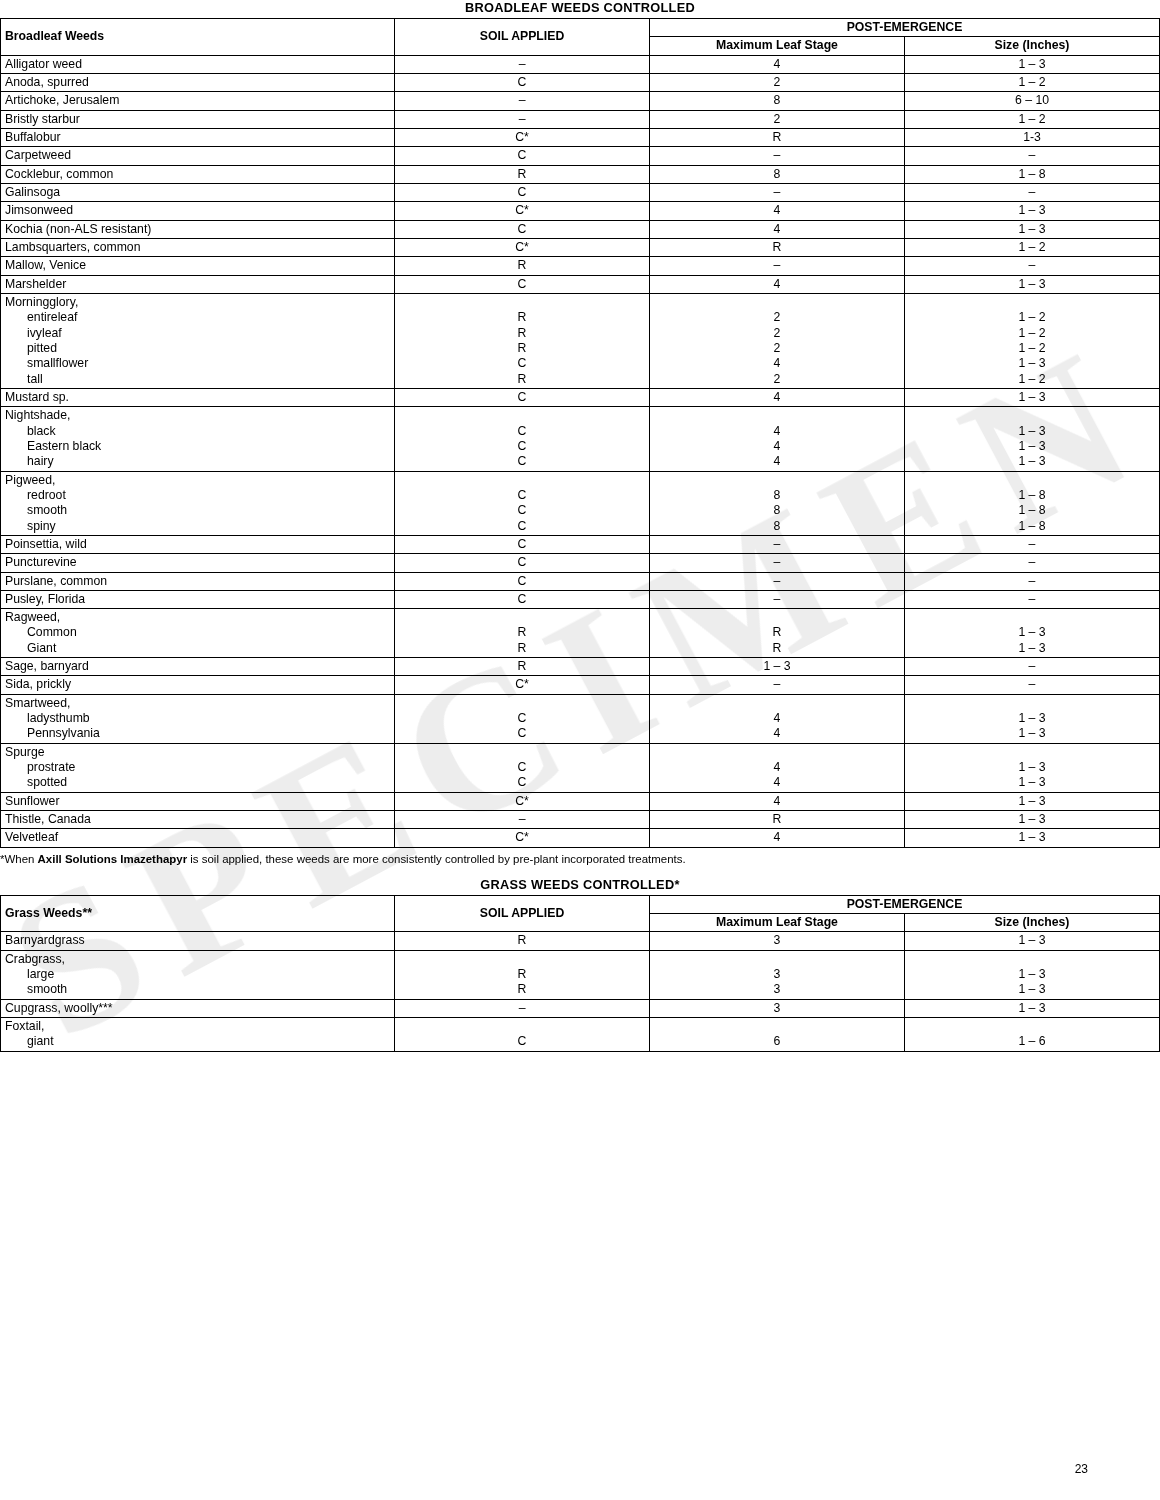SPECIMEN
BROADLEAF WEEDS CONTROLLED
| Broadleaf Weeds | SOIL APPLIED | POST-EMERGENCE |
| --- | --- | --- |
| Maximum Leaf Stage | Size (Inches) |
| Alligator weed | – | 4 | 1 – 3 |
| Anoda, spurred | C | 2 | 1 – 2 |
| Artichoke, Jerusalem | – | 8 | 6 – 10 |
| Bristly starbur | – | 2 | 1 – 2 |
| Buffalobur | C* | R | 1-3 |
| Carpetweed | C | – | – |
| Cocklebur, common | R | 8 | 1 – 8 |
| Galinsoga | C | – | – |
| Jimsonweed | C* | 4 | 1 – 3 |
| Kochia (non-ALS resistant) | C | 4 | 1 – 3 |
| Lambsquarters, common | C* | R | 1 – 2 |
| Mallow, Venice | R | – | – |
| Marshelder | C | 4 | 1 – 3 |
| Morningglory, entireleaf ivyleaf pitted smallflower tall | R R R C R | 2 2 2 4 2 | 1 – 2 1 – 2 1 – 2 1 – 3 1 – 2 |
| Mustard sp. | C | 4 | 1 – 3 |
| Nightshade, black Eastern black hairy | C C C | 4 4 4 | 1 – 3 1 – 3 1 – 3 |
| Pigweed, redroot smooth spiny | C C C | 8 8 8 | 1 – 8 1 – 8 1 – 8 |
| Poinsettia, wild | C | – | – |
| Puncturevine | C | – | – |
| Purslane, common | C | – | – |
| Pusley, Florida | C | – | – |
| Ragweed, Common Giant | R R | R R | 1 – 3 1 – 3 |
| Sage, barnyard | R | 1 – 3 | – |
| Sida, prickly | C* | – | – |
| Smartweed, ladysthumb Pennsylvania | C C | 4 4 | 1 – 3 1 – 3 |
| Spurge prostrate spotted | C C | 4 4 | 1 – 3 1 – 3 |
| Sunflower | C* | 4 | 1 – 3 |
| Thistle, Canada | – | R | 1 – 3 |
| Velvetleaf | C* | 4 | 1 – 3 |
*When Axill Solutions Imazethapyr is soil applied, these weeds are more consistently controlled by pre-plant incorporated treatments.
GRASS WEEDS CONTROLLED*
| Grass Weeds** | SOIL APPLIED | POST-EMERGENCE |
| --- | --- | --- |
| Maximum Leaf Stage | Size (Inches) |
| Barnyardgrass | R | 3 | 1 – 3 |
| Crabgrass, large smooth | R R | 3 3 | 1 – 3 1 – 3 |
| Cupgrass, woolly*** | – | 3 | 1 – 3 |
| Foxtail, giant | C | 6 | 1 – 6 |
23